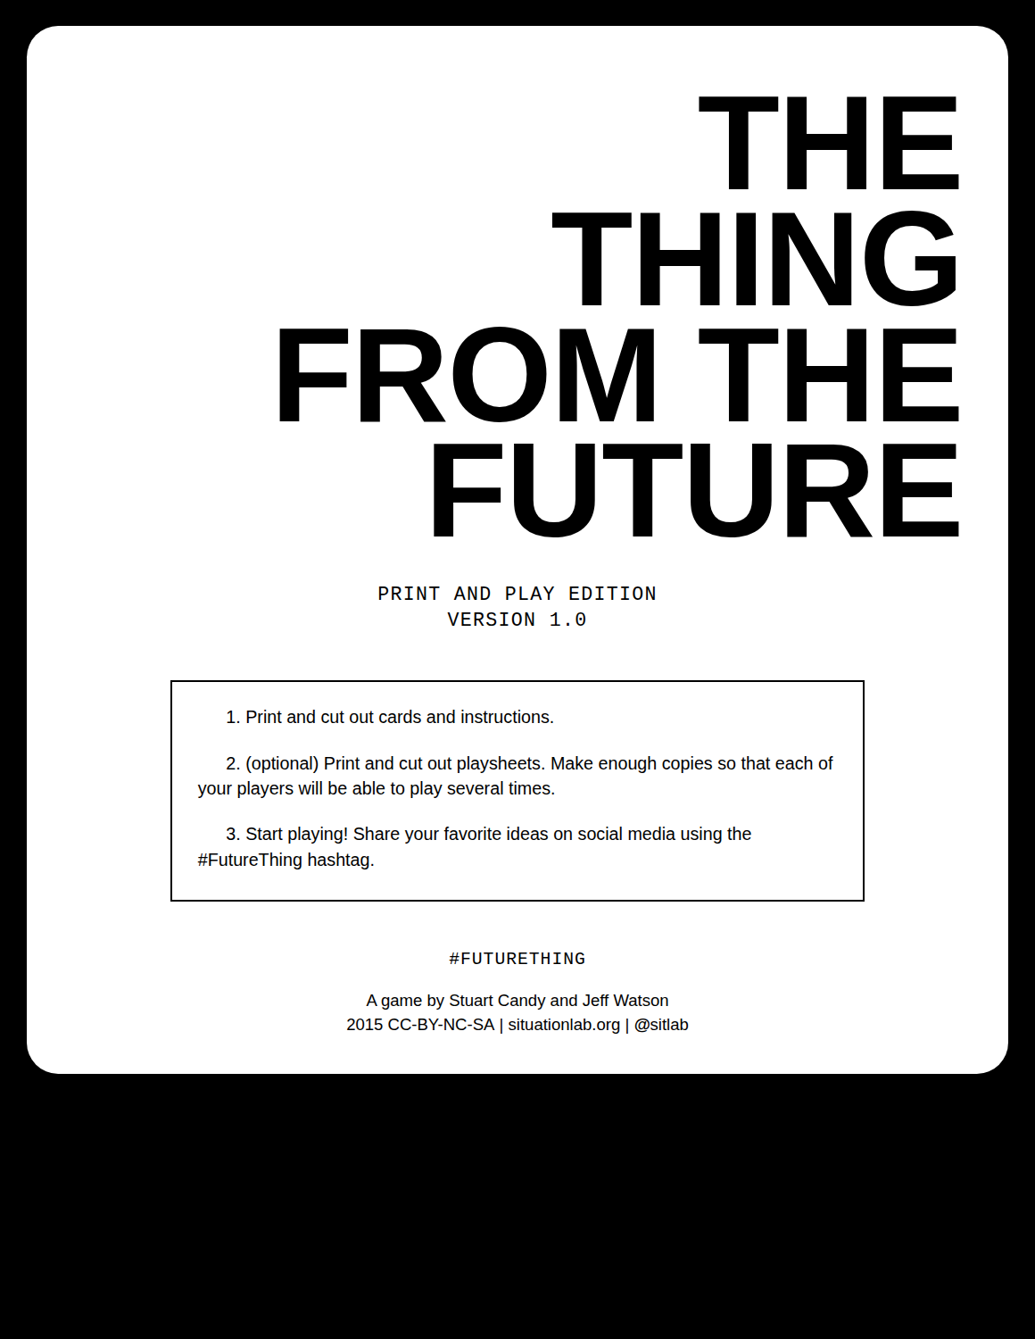The Thing From The Future
PRINT AND PLAY EDITION
VERSION 1.0
1. Print and cut out cards and instructions.
2. (optional) Print and cut out playsheets. Make enough copies so that each of your players will be able to play several times.
3. Start playing! Share your favorite ideas on social media using the #FutureThing hashtag.
#FutureThing
A game by Stuart Candy and Jeff Watson
2015 CC-BY-NC-SA | situationlab.org | @sitlab